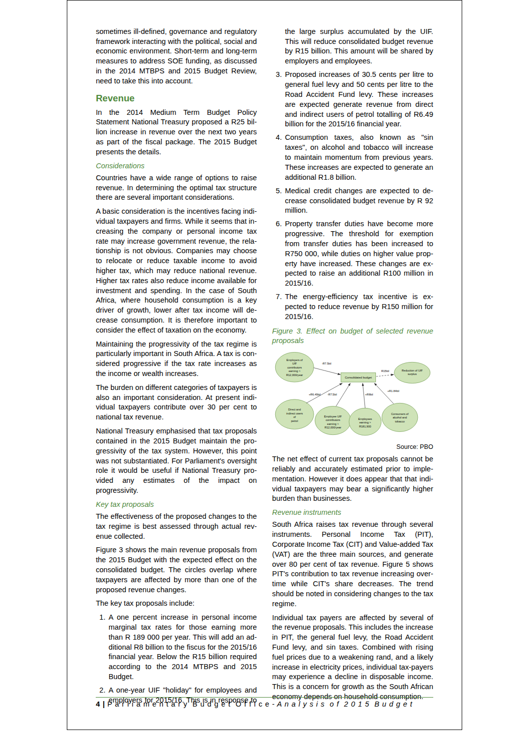sometimes ill-defined, governance and regulatory framework interacting with the political, social and economic environment. Short-term and long-term measures to address SOE funding, as discussed in the 2014 MTBPS and 2015 Budget Review, need to take this into account.
Revenue
In the 2014 Medium Term Budget Policy Statement National Treasury proposed a R25 billion increase in revenue over the next two years as part of the fiscal package. The 2015 Budget presents the details.
Considerations
Countries have a wide range of options to raise revenue. In determining the optimal tax structure there are several important considerations.
A basic consideration is the incentives facing individual taxpayers and firms. While it seems that increasing the company or personal income tax rate may increase government revenue, the relationship is not obvious. Companies may choose to relocate or reduce taxable income to avoid higher tax, which may reduce national revenue. Higher tax rates also reduce income available for investment and spending. In the case of South Africa, where household consumption is a key driver of growth, lower after tax income will decrease consumption. It is therefore important to consider the effect of taxation on the economy.
Maintaining the progressivity of the tax regime is particularly important in South Africa. A tax is considered progressive if the tax rate increases as the income or wealth increases.
The burden on different categories of taxpayers is also an important consideration. At present individual taxpayers contribute over 30 per cent to national tax revenue.
National Treasury emphasised that tax proposals contained in the 2015 Budget maintain the progressivity of the tax system. However, this point was not substantiated. For Parliament's oversight role it would be useful if National Treasury provided any estimates of the impact on progressivity.
Key tax proposals
The effectiveness of the proposed changes to the tax regime is best assessed through actual revenue collected.
Figure 3 shows the main revenue proposals from the 2015 Budget with the expected effect on the consolidated budget. The circles overlap where taxpayers are affected by more than one of the proposed revenue changes.
The key tax proposals include:
A one percent increase in personal income marginal tax rates for those earning more than R 189 000 per year. This will add an additional R8 billion to the fiscus for the 2015/16 financial year. Below the R15 billion required according to the 2014 MTBPS and 2015 Budget.
A one-year UIF "holiday" for employees and employers for 2015/16. This is in response to the large surplus accumulated by the UIF. This will reduce consolidated budget revenue by R15 billion. This amount will be shared by employers and employees.
Proposed increases of 30.5 cents per litre to general fuel levy and 50 cents per litre to the Road Accident Fund levy. These increases are expected generate revenue from direct and indirect users of petrol totalling of R6.49 billion for the 2015/16 financial year.
Consumption taxes, also known as "sin taxes", on alcohol and tobacco will increase to maintain momentum from previous years. These increases are expected to generate an additional R1.8 billion.
Medical credit changes are expected to decrease consolidated budget revenue by R 92 million.
Property transfer duties have become more progressive. The threshold for exemption from transfer duties has been increased to R750 000, while duties on higher value property have increased. These changes are expected to raise an additional R100 million in 2015/16.
The energy-efficiency tax incentive is expected to reduce revenue by R150 million for 2015/16.
Figure 3. Effect on budget of selected revenue proposals
Employers of UIF contributors earning > R12,000/year Consolidated budget Reduction of UIF surplus -R7.5bil R15bil Direct and indirect users of petrol Employee UIF contributors earning > R12,000/year Employees earning > R181,900 Consumers of alcohol and tobacco +R6.49bil -R7.5bil +R8bil +R1.84bil
Source: PBO
The net effect of current tax proposals cannot be reliably and accurately estimated prior to implementation. However it does appear that that individual taxpayers may bear a significantly higher burden than businesses.
Revenue instruments
South Africa raises tax revenue through several instruments. Personal Income Tax (PIT), Corporate Income Tax (CIT) and Value-added Tax (VAT) are the three main sources, and generate over 80 per cent of tax revenue. Figure 5 shows PIT's contribution to tax revenue increasing overtime while CIT's share decreases. The trend should be noted in considering changes to the tax regime.
Individual tax payers are affected by several of the revenue proposals. This includes the increase in PIT, the general fuel levy, the Road Accident Fund levy, and sin taxes. Combined with rising fuel prices due to a weakening rand, and a likely increase in electricity prices, individual tax-payers may experience a decline in disposable income. This is a concern for growth as the South African economy depends on household consumption.
4 | P a r l i a m e n t a r y B u d g e t O f f i c e - A n a l y s i s o f 2 0 1 5 B u d g e t